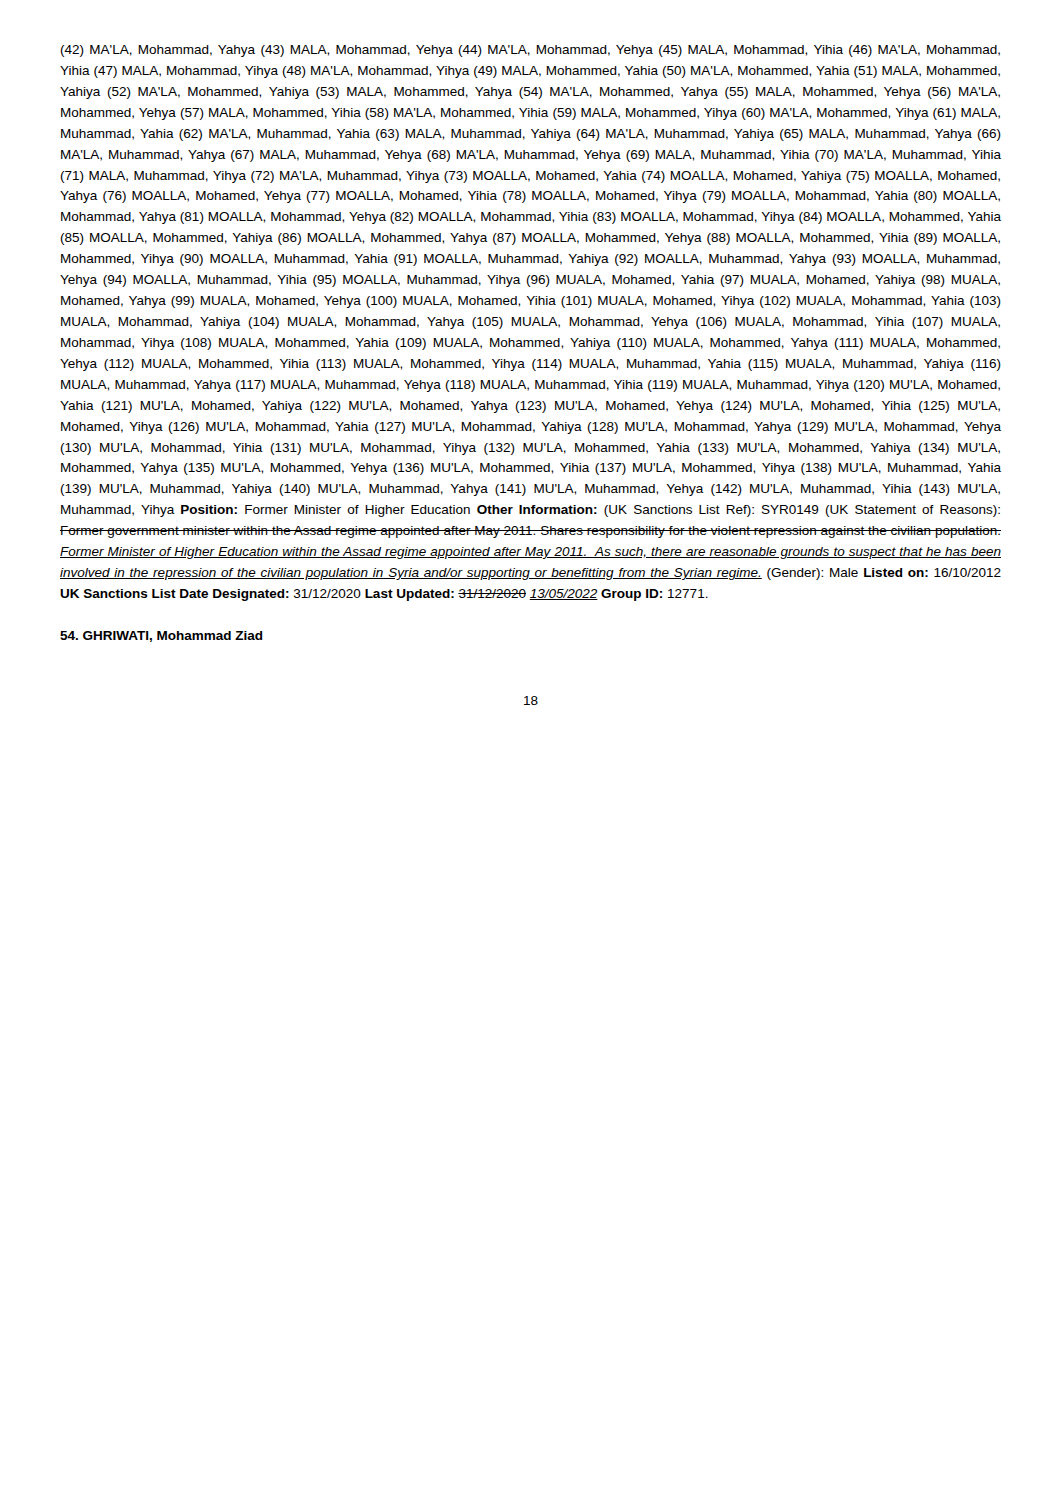(42) MA'LA, Mohammad, Yahya (43) MALA, Mohammad, Yehya (44) MA'LA, Mohammad, Yehya (45) MALA, Mohammad, Yihia (46) MA'LA, Mohammad, Yihia (47) MALA, Mohammad, Yihya (48) MA'LA, Mohammad, Yihya (49) MALA, Mohammed, Yahia (50) MA'LA, Mohammed, Yahia (51) MALA, Mohammed, Yahiya (52) MA'LA, Mohammed, Yahiya (53) MALA, Mohammed, Yahya (54) MA'LA, Mohammed, Yahya (55) MALA, Mohammed, Yehya (56) MA'LA, Mohammed, Yehya (57) MALA, Mohammed, Yihia (58) MA'LA, Mohammed, Yihia (59) MALA, Mohammed, Yihya (60) MA'LA, Mohammed, Yihya (61) MALA, Muhammad, Yahia (62) MA'LA, Muhammad, Yahia (63) MALA, Muhammad, Yahiya (64) MA'LA, Muhammad, Yahiya (65) MALA, Muhammad, Yahya (66) MA'LA, Muhammad, Yahya (67) MALA, Muhammad, Yehya (68) MA'LA, Muhammad, Yehya (69) MALA, Muhammad, Yihia (70) MA'LA, Muhammad, Yihia (71) MALA, Muhammad, Yihya (72) MA'LA, Muhammad, Yihya (73) MOALLA, Mohamed, Yahia (74) MOALLA, Mohamed, Yahiya (75) MOALLA, Mohamed, Yahya (76) MOALLA, Mohamed, Yehya (77) MOALLA, Mohamed, Yihia (78) MOALLA, Mohamed, Yihya (79) MOALLA, Mohammad, Yahia (80) MOALLA, Mohammad, Yahya (81) MOALLA, Mohammad, Yehya (82) MOALLA, Mohammad, Yihia (83) MOALLA, Mohammad, Yihya (84) MOALLA, Mohammed, Yahia (85) MOALLA, Mohammed, Yahiya (86) MOALLA, Mohammed, Yahya (87) MOALLA, Mohammed, Yehya (88) MOALLA, Mohammed, Yihia (89) MOALLA, Mohammed, Yihya (90) MOALLA, Muhammad, Yahia (91) MOALLA, Muhammad, Yahiya (92) MOALLA, Muhammad, Yahya (93) MOALLA, Muhammad, Yehya (94) MOALLA, Muhammad, Yihia (95) MOALLA, Muhammad, Yihya (96) MUALA, Mohamed, Yahia (97) MUALA, Mohamed, Yahiya (98) MUALA, Mohamed, Yahya (99) MUALA, Mohamed, Yehya (100) MUALA, Mohamed, Yihia (101) MUALA, Mohamed, Yihya (102) MUALA, Mohammad, Yahia (103) MUALA, Mohammad, Yahiya (104) MUALA, Mohammad, Yahya (105) MUALA, Mohammad, Yehya (106) MUALA, Mohammad, Yihia (107) MUALA, Mohammad, Yihya (108) MUALA, Mohammed, Yahia (109) MUALA, Mohammed, Yahiya (110) MUALA, Mohammed, Yahya (111) MUALA, Mohammed, Yehya (112) MUALA, Mohammed, Yihia (113) MUALA, Mohammed, Yihya (114) MUALA, Muhammad, Yahia (115) MUALA, Muhammad, Yahiya (116) MUALA, Muhammad, Yahya (117) MUALA, Muhammad, Yehya (118) MUALA, Muhammad, Yihia (119) MUALA, Muhammad, Yihya (120) MU'LA, Mohamed, Yahia (121) MU'LA, Mohamed, Yahiya (122) MU'LA, Mohamed, Yahya (123) MU'LA, Mohamed, Yehya (124) MU'LA, Mohamed, Yihia (125) MU'LA, Mohamed, Yihya (126) MU'LA, Mohammad, Yahia (127) MU'LA, Mohammad, Yahiya (128) MU'LA, Mohammad, Yahya (129) MU'LA, Mohammad, Yehya (130) MU'LA, Mohammad, Yihia (131) MU'LA, Mohammad, Yihya (132) MU'LA, Mohammed, Yahia (133) MU'LA, Mohammed, Yahiya (134) MU'LA, Mohammed, Yahya (135) MU'LA, Mohammed, Yehya (136) MU'LA, Mohammed, Yihia (137) MU'LA, Mohammed, Yihya (138) MU'LA, Muhammad, Yahia (139) MU'LA, Muhammad, Yahiya (140) MU'LA, Muhammad, Yahya (141) MU'LA, Muhammad, Yehya (142) MU'LA, Muhammad, Yihia (143) MU'LA, Muhammad, Yihya Position: Former Minister of Higher Education Other Information: (UK Sanctions List Ref): SYR0149 (UK Statement of Reasons): Former government minister within the Assad regime appointed after May 2011. Shares responsibility for the violent repression against the civilian population. Former Minister of Higher Education within the Assad regime appointed after May 2011. As such, there are reasonable grounds to suspect that he has been involved in the repression of the civilian population in Syria and/or supporting or benefitting from the Syrian regime. (Gender): Male Listed on: 16/10/2012 UK Sanctions List Date Designated: 31/12/2020 Last Updated: 31/12/2020 13/05/2022 Group ID: 12771.
54. GHRIWATI, Mohammad Ziad
18